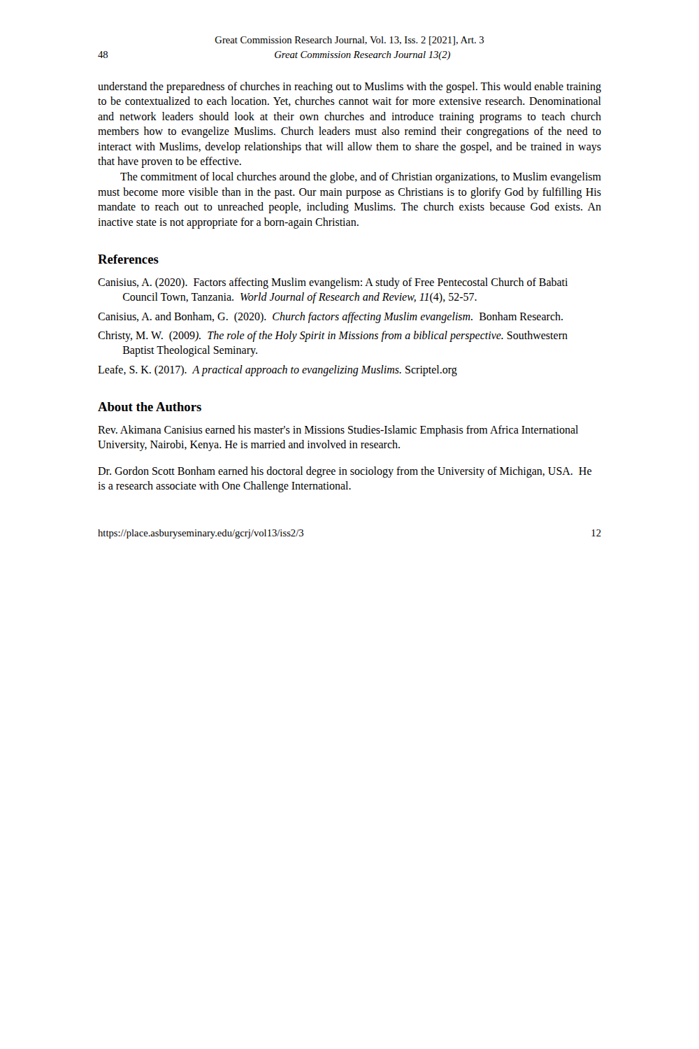Great Commission Research Journal, Vol. 13, Iss. 2 [2021], Art. 3
48 Great Commission Research Journal 13(2)
understand the preparedness of churches in reaching out to Muslims with the gospel. This would enable training to be contextualized to each location. Yet, churches cannot wait for more extensive research. Denominational and network leaders should look at their own churches and introduce training programs to teach church members how to evangelize Muslims. Church leaders must also remind their congregations of the need to interact with Muslims, develop relationships that will allow them to share the gospel, and be trained in ways that have proven to be effective.
The commitment of local churches around the globe, and of Christian organizations, to Muslim evangelism must become more visible than in the past. Our main purpose as Christians is to glorify God by fulfilling His mandate to reach out to unreached people, including Muslims. The church exists because God exists. An inactive state is not appropriate for a born-again Christian.
References
Canisius, A. (2020). Factors affecting Muslim evangelism: A study of Free Pentecostal Church of Babati Council Town, Tanzania. World Journal of Research and Review, 11(4), 52-57.
Canisius, A. and Bonham, G. (2020). Church factors affecting Muslim evangelism. Bonham Research.
Christy, M. W. (2009). The role of the Holy Spirit in Missions from a biblical perspective. Southwestern Baptist Theological Seminary.
Leafe, S. K. (2017). A practical approach to evangelizing Muslims. Scriptel.org
About the Authors
Rev. Akimana Canisius earned his master's in Missions Studies-Islamic Emphasis from Africa International University, Nairobi, Kenya. He is married and involved in research.
Dr. Gordon Scott Bonham earned his doctoral degree in sociology from the University of Michigan, USA. He is a research associate with One Challenge International.
https://place.asburyseminary.edu/gcrj/vol13/iss2/3 12